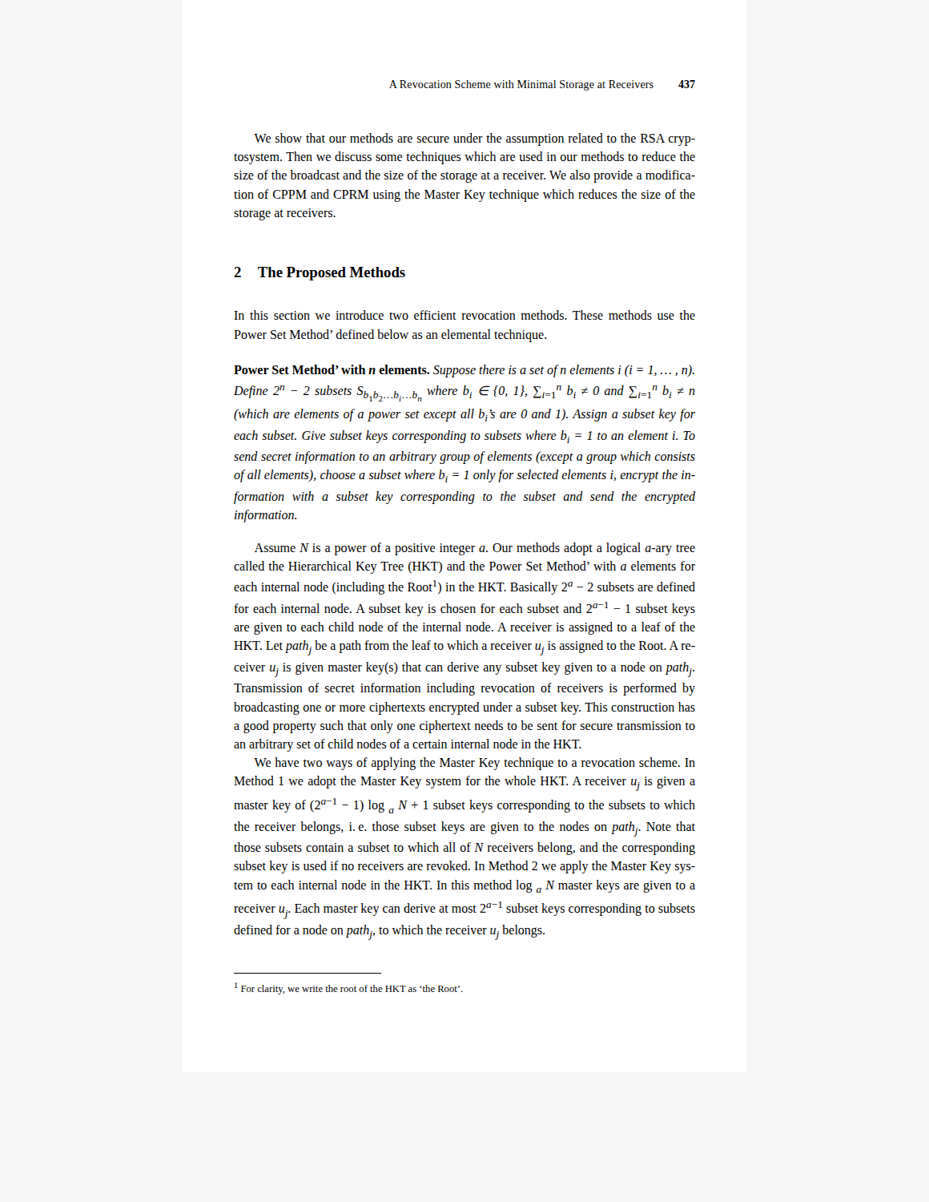A Revocation Scheme with Minimal Storage at Receivers 437
We show that our methods are secure under the assumption related to the RSA cryptosystem. Then we discuss some techniques which are used in our methods to reduce the size of the broadcast and the size of the storage at a receiver. We also provide a modification of CPPM and CPRM using the Master Key technique which reduces the size of the storage at receivers.
2 The Proposed Methods
In this section we introduce two efficient revocation methods. These methods use the Power Set Method’ defined below as an elemental technique.
Power Set Method’ with n elements. Suppose there is a set of n elements i (i = 1, … , n). Define 2n − 2 subsets Sb1b2…bi…bn where bi ∈ {0, 1}, ∑i=1n bi ≠ 0 and ∑i=1n bi ≠ n (which are elements of a power set except all bi’s are 0 and 1). Assign a subset key for each subset. Give subset keys corresponding to subsets where bi = 1 to an element i. To send secret information to an arbitrary group of elements (except a group which consists of all elements), choose a subset where bi = 1 only for selected elements i, encrypt the information with a subset key corresponding to the subset and send the encrypted information.
Assume N is a power of a positive integer a. Our methods adopt a logical a-ary tree called the Hierarchical Key Tree (HKT) and the Power Set Method’ with a elements for each internal node (including the Root1) in the HKT. Basically 2a − 2 subsets are defined for each internal node. A subset key is chosen for each subset and 2a−1 − 1 subset keys are given to each child node of the internal node. A receiver is assigned to a leaf of the HKT. Let pathj be a path from the leaf to which a receiver uj is assigned to the Root. A receiver uj is given master key(s) that can derive any subset key given to a node on pathj. Transmission of secret information including revocation of receivers is performed by broadcasting one or more ciphertexts encrypted under a subset key. This construction has a good property such that only one ciphertext needs to be sent for secure transmission to an arbitrary set of child nodes of a certain internal node in the HKT.
We have two ways of applying the Master Key technique to a revocation scheme. In Method 1 we adopt the Master Key system for the whole HKT. A receiver uj is given a master key of (2a−1 − 1) log a N + 1 subset keys corresponding to the subsets to which the receiver belongs, i. e. those subset keys are given to the nodes on pathj. Note that those subsets contain a subset to which all of N receivers belong, and the corresponding subset key is used if no receivers are revoked. In Method 2 we apply the Master Key system to each internal node in the HKT. In this method log a N master keys are given to a receiver uj. Each master key can derive at most 2a−1 subset keys corresponding to subsets defined for a node on pathj, to which the receiver uj belongs.
1 For clarity, we write the root of the HKT as ‘the Root’.